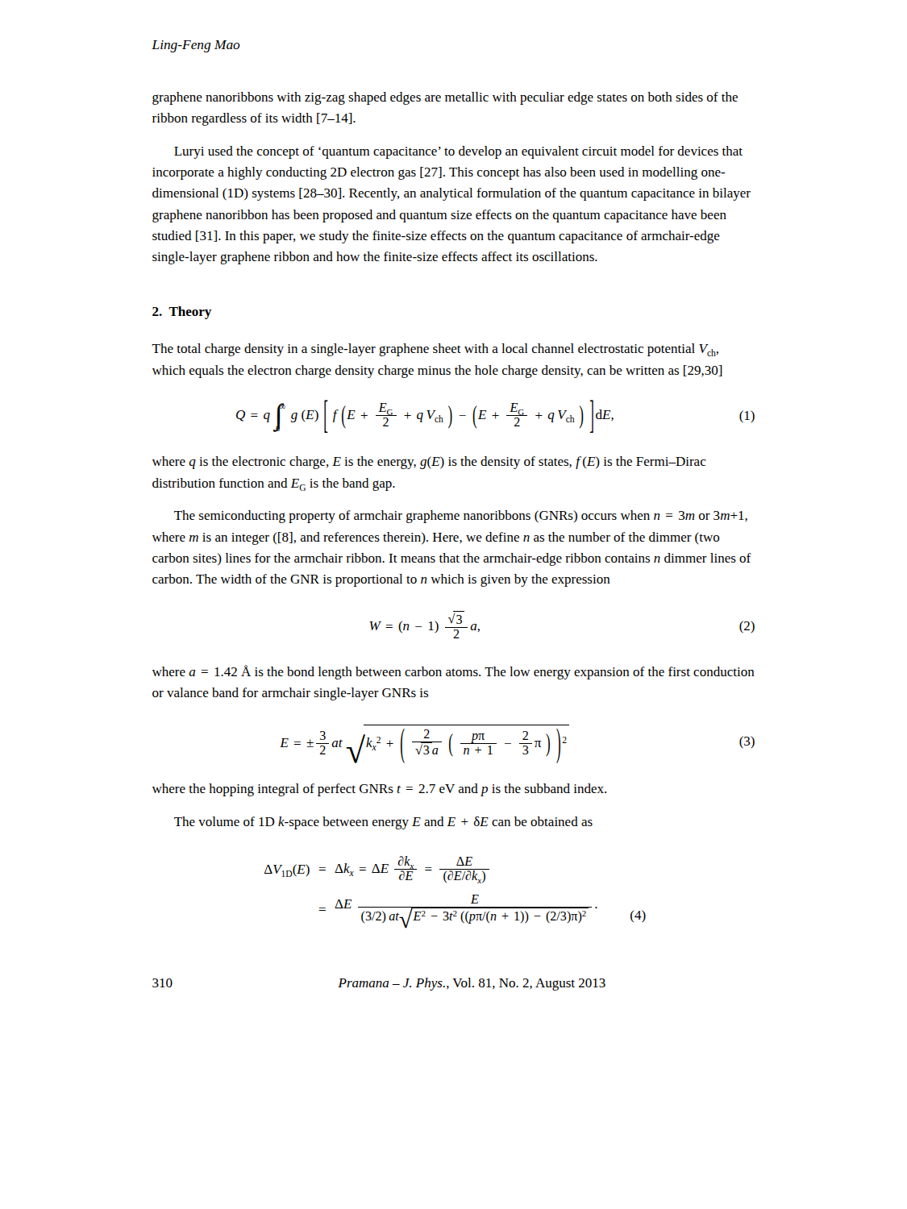Ling-Feng Mao
graphene nanoribbons with zig-zag shaped edges are metallic with peculiar edge states on both sides of the ribbon regardless of its width [7–14].
Luryi used the concept of ‘quantum capacitance’ to develop an equivalent circuit model for devices that incorporate a highly conducting 2D electron gas [27]. This concept has also been used in modelling one-dimensional (1D) systems [28–30]. Recently, an analytical formulation of the quantum capacitance in bilayer graphene nanoribbon has been proposed and quantum size effects on the quantum capacitance have been studied [31]. In this paper, we study the finite-size effects on the quantum capacitance of armchair-edge single-layer graphene ribbon and how the finite-size effects affect its oscillations.
2. Theory
The total charge density in a single-layer graphene sheet with a local channel electrostatic potential Vch, which equals the electron charge density charge minus the hole charge density, can be written as [29,30]
Q = q ∞∫0 g (E) [ f (E + EG 2 + q Vch ) − (E + EG 2 + q Vch ) ] dE,
(1)
where q is the electronic charge, E is the energy, g(E) is the density of states, f (E) is the Fermi–Dirac distribution function and EG is the band gap.
The semiconducting property of armchair grapheme nanoribbons (GNRs) occurs when n = 3m or 3m+1, where m is an integer ([8], and references therein). Here, we define n as the number of the dimmer (two carbon sites) lines for the armchair ribbon. It means that the armchair-edge ribbon contains n dimmer lines of carbon. The width of the GNR is proportional to n which is given by the expression
W = (n − 1) √32 a,
(2)
where a = 1.42 Å is the bond length between carbon atoms. The low energy expansion of the first conduction or valance band for armchair single-layer GNRs is
E = ±32 at √ kx2 + ( 2√3 a ( pπ n + 1 − 23π ) )2
(3)
where the hopping integral of perfect GNRs t = 2.7 eV and p is the subband index.
The volume of 1D k-space between energy E and E + δE can be obtained as
| Δ V 1D ( E ) | = | Δ k x = Δ E ∂ k x ∂ E = Δ E (∂ E /∂ k x ) | |
| | = | Δ E E (3/2) at √ E 2 − 3 t 2 ( ( p π/( n + 1)) − (2/3)π ) 2 . | (4) |
310
Pramana – J. Phys., Vol. 81, No. 2, August 2013